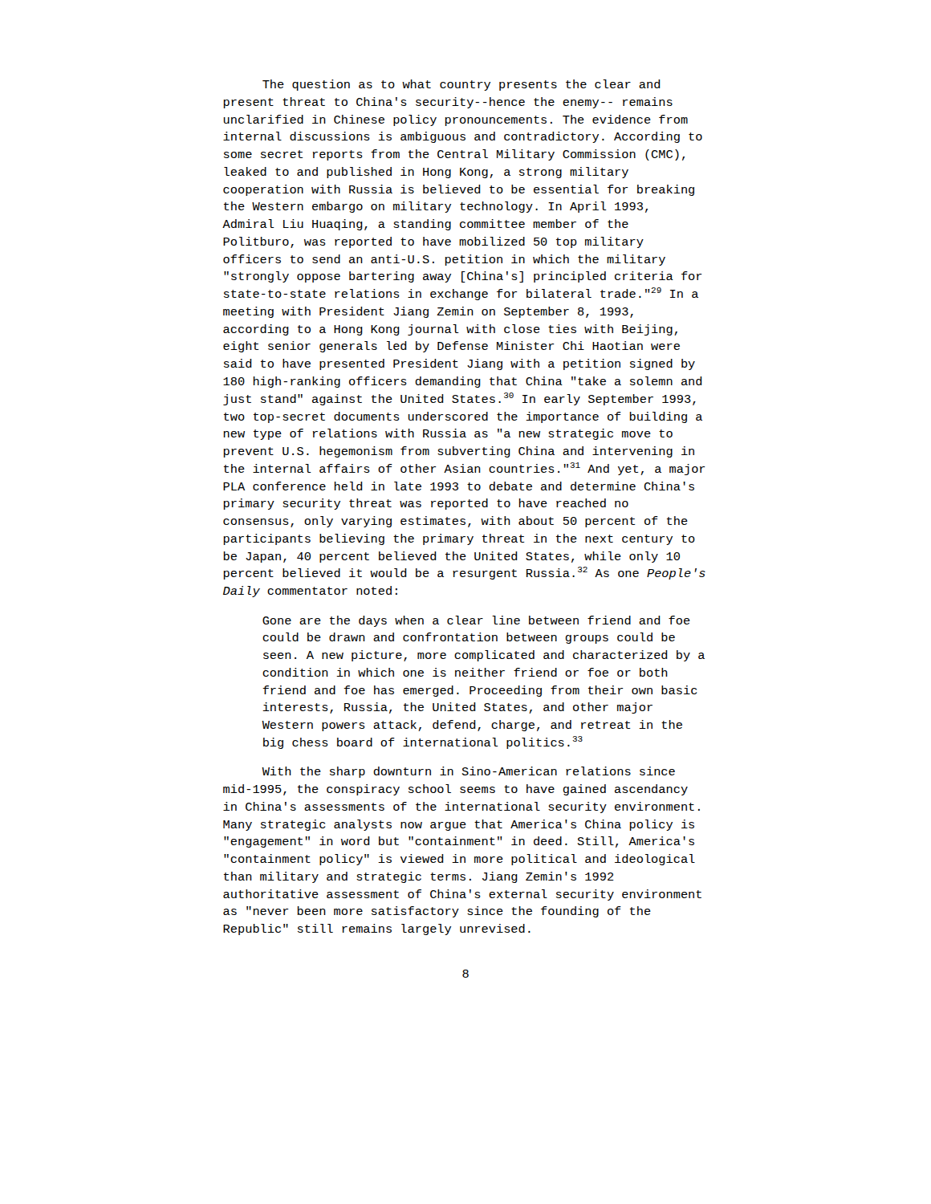The question as to what country presents the clear and present threat to China's security--hence the enemy-- remains unclarified in Chinese policy pronouncements. The evidence from internal discussions is ambiguous and contradictory. According to some secret reports from the Central Military Commission (CMC), leaked to and published in Hong Kong, a strong military cooperation with Russia is believed to be essential for breaking the Western embargo on military technology. In April 1993, Admiral Liu Huaqing, a standing committee member of the Politburo, was reported to have mobilized 50 top military officers to send an anti-U.S. petition in which the military "strongly oppose bartering away [China's] principled criteria for state-to-state relations in exchange for bilateral trade."29 In a meeting with President Jiang Zemin on September 8, 1993, according to a Hong Kong journal with close ties with Beijing, eight senior generals led by Defense Minister Chi Haotian were said to have presented President Jiang with a petition signed by 180 high-ranking officers demanding that China "take a solemn and just stand" against the United States.30 In early September 1993, two top-secret documents underscored the importance of building a new type of relations with Russia as "a new strategic move to prevent U.S. hegemonism from subverting China and intervening in the internal affairs of other Asian countries."31 And yet, a major PLA conference held in late 1993 to debate and determine China's primary security threat was reported to have reached no consensus, only varying estimates, with about 50 percent of the participants believing the primary threat in the next century to be Japan, 40 percent believed the United States, while only 10 percent believed it would be a resurgent Russia.32 As one People's Daily commentator noted:
Gone are the days when a clear line between friend and foe could be drawn and confrontation between groups could be seen. A new picture, more complicated and characterized by a condition in which one is neither friend or foe or both friend and foe has emerged. Proceeding from their own basic interests, Russia, the United States, and other major Western powers attack, defend, charge, and retreat in the big chess board of international politics.33
With the sharp downturn in Sino-American relations since mid-1995, the conspiracy school seems to have gained ascendancy in China's assessments of the international security environment. Many strategic analysts now argue that America's China policy is "engagement" in word but "containment" in deed. Still, America's "containment policy" is viewed in more political and ideological than military and strategic terms. Jiang Zemin's 1992 authoritative assessment of China's external security environment as "never been more satisfactory since the founding of the Republic" still remains largely unrevised.
8